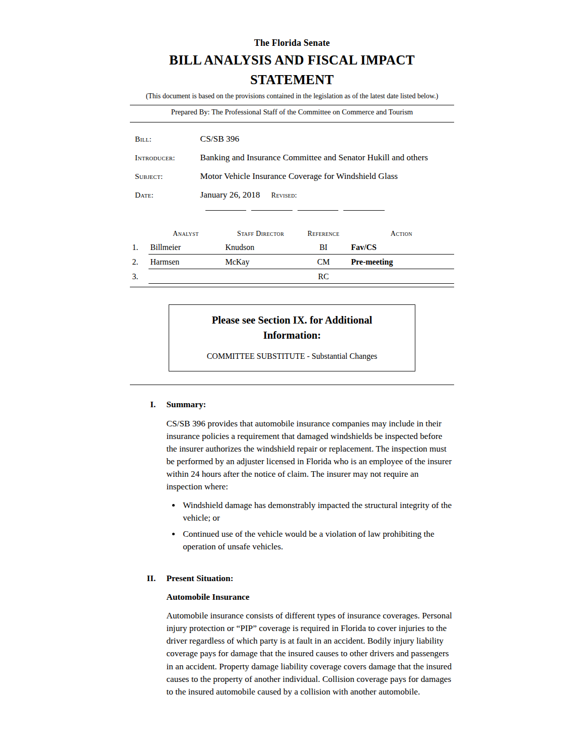The Florida Senate
BILL ANALYSIS AND FISCAL IMPACT STATEMENT
(This document is based on the provisions contained in the legislation as of the latest date listed below.)
Prepared By: The Professional Staff of the Committee on Commerce and Tourism
| Bill: | CS/SB 396 |
| Introducer: | Banking and Insurance Committee and Senator Hukill and others |
| Subject: | Motor Vehicle Insurance Coverage for Windshield Glass |
| Date: | January 26, 2018 Revised: |
| | Analyst | Staff Director | Reference | Action |
| --- | --- | --- | --- | --- |
| 1. | Billmeier | Knudson | BI | Fav/CS |
| 2. | Harmsen | McKay | CM | Pre-meeting |
| 3. | | | RC | |
Please see Section IX. for Additional Information:
COMMITTEE SUBSTITUTE - Substantial Changes
I.
Summary:
CS/SB 396 provides that automobile insurance companies may include in their insurance policies a requirement that damaged windshields be inspected before the insurer authorizes the windshield repair or replacement. The inspection must be performed by an adjuster licensed in Florida who is an employee of the insurer within 24 hours after the notice of claim. The insurer may not require an inspection where:
Windshield damage has demonstrably impacted the structural integrity of the vehicle; or
Continued use of the vehicle would be a violation of law prohibiting the operation of unsafe vehicles.
II.
Present Situation:
Automobile Insurance
Automobile insurance consists of different types of insurance coverages. Personal injury protection or “PIP” coverage is required in Florida to cover injuries to the driver regardless of which party is at fault in an accident. Bodily injury liability coverage pays for damage that the insured causes to other drivers and passengers in an accident. Property damage liability coverage covers damage that the insured causes to the property of another individual. Collision coverage pays for damages to the insured automobile caused by a collision with another automobile.